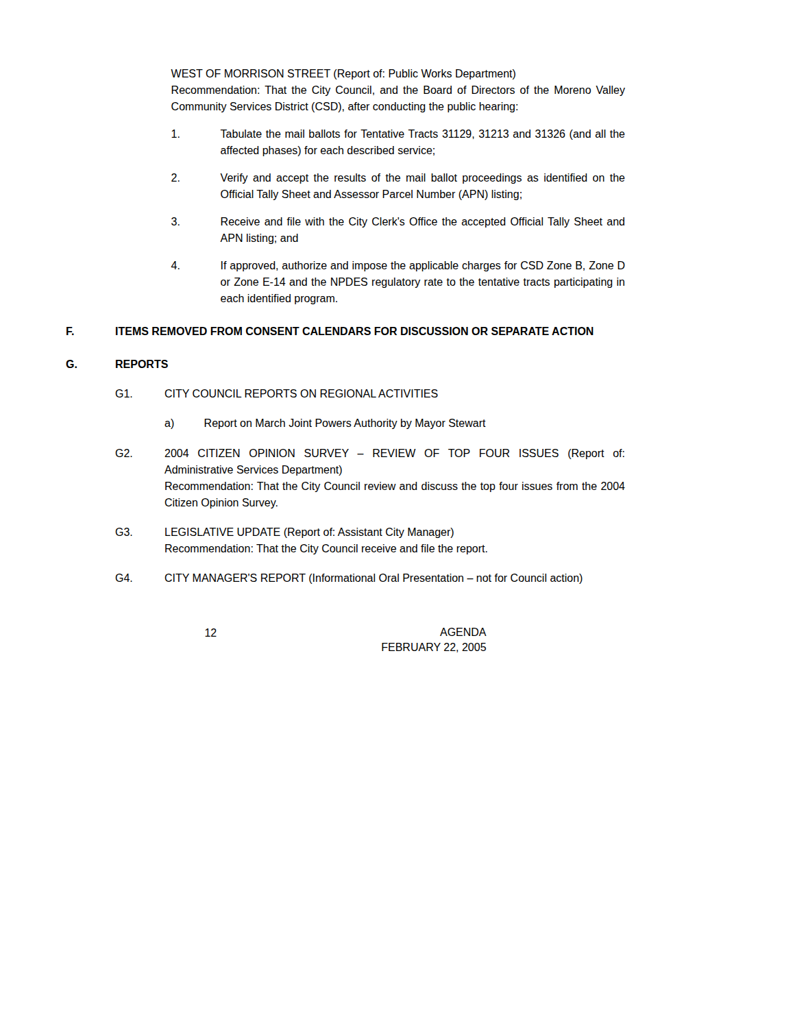WEST OF MORRISON STREET (Report of: Public Works Department)
Recommendation: That the City Council, and the Board of Directors of the Moreno Valley Community Services District (CSD), after conducting the public hearing:
1.
Tabulate the mail ballots for Tentative Tracts 31129, 31213 and 31326 (and all the affected phases) for each described service;
2.
Verify and accept the results of the mail ballot proceedings as identified on the Official Tally Sheet and Assessor Parcel Number (APN) listing;
3.
Receive and file with the City Clerk's Office the accepted Official Tally Sheet and APN listing; and
4.
If approved, authorize and impose the applicable charges for CSD Zone B, Zone D or Zone E-14 and the NPDES regulatory rate to the tentative tracts participating in each identified program.
F.
ITEMS REMOVED FROM CONSENT CALENDARS FOR DISCUSSION OR SEPARATE ACTION
G.
REPORTS
G1.
CITY COUNCIL REPORTS ON REGIONAL ACTIVITIES
a)
Report on March Joint Powers Authority by Mayor Stewart
G2.
2004 CITIZEN OPINION SURVEY – REVIEW OF TOP FOUR ISSUES (Report of: Administrative Services Department)
Recommendation: That the City Council review and discuss the top four issues from the 2004 Citizen Opinion Survey.
G3.
LEGISLATIVE UPDATE (Report of: Assistant City Manager)
Recommendation: That the City Council receive and file the report.
G4.
CITY MANAGER'S REPORT (Informational Oral Presentation – not for Council action)
12
AGENDA
FEBRUARY 22, 2005